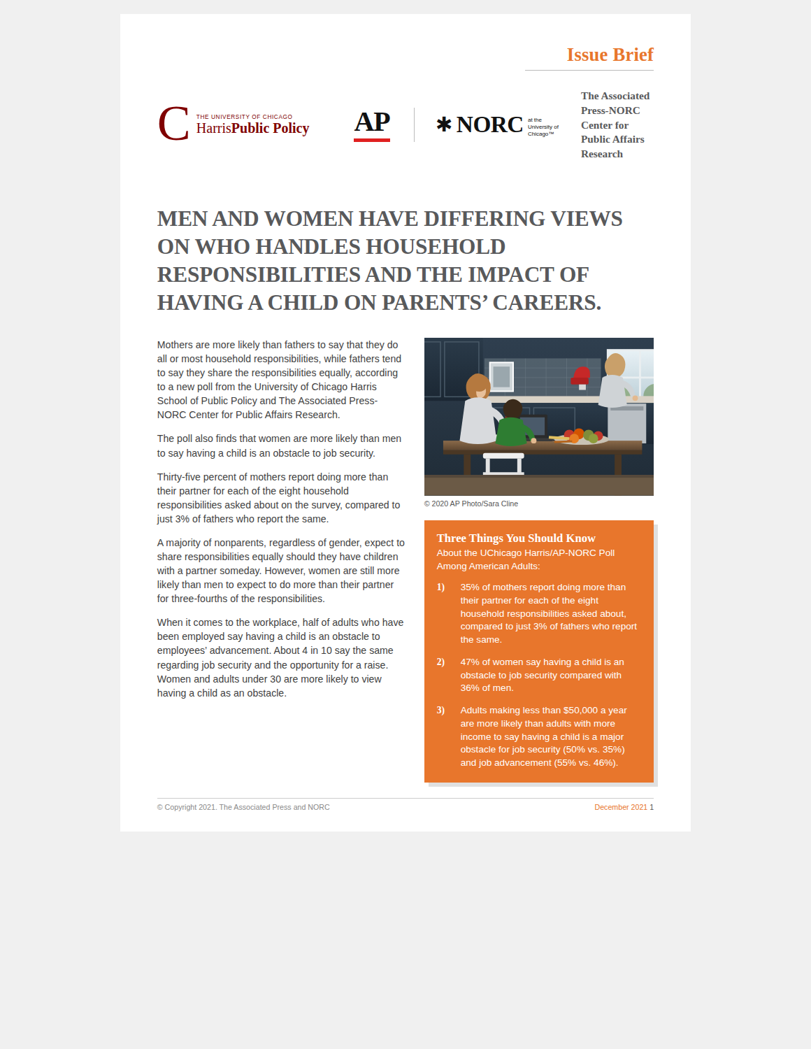Issue Brief
C
The University of Chicago
HarrisPublic Policy
AP
✱
NORC
at the
University of
Chicago™
The Associated Press-NORC
Center for Public Affairs Research
MEN AND WOMEN HAVE DIFFERING VIEWS ON WHO HANDLES HOUSEHOLD RESPONSIBILITIES AND THE IMPACT OF HAVING A CHILD ON PARENTS’ CAREERS.
Mothers are more likely than fathers to say that they do all or most household responsibilities, while fathers tend to say they share the responsibilities equally, according to a new poll from the University of Chicago Harris School of Public Policy and The Associated Press-NORC Center for Public Affairs Research.
The poll also finds that women are more likely than men to say having a child is an obstacle to job security.
Thirty-five percent of mothers report doing more than their partner for each of the eight household responsibilities asked about on the survey, compared to just 3% of fathers who report the same.
A majority of nonparents, regardless of gender, expect to share responsibilities equally should they have children with a partner someday. However, women are still more likely than men to expect to do more than their partner for three-fourths of the responsibilities.
When it comes to the workplace, half of adults who have been employed say having a child is an obstacle to employees’ advancement. About 4 in 10 say the same regarding job security and the opportunity for a raise. Women and adults under 30 are more likely to view having a child as an obstacle.
© 2020 AP Photo/Sara Cline
Three Things You Should Know
About the UChicago Harris/AP-NORC Poll Among American Adults:
35% of mothers report doing more than their partner for each of the eight household responsibilities asked about, compared to just 3% of fathers who report the same.
47% of women say having a child is an obstacle to job security compared with 36% of men.
Adults making less than $50,000 a year are more likely than adults with more income to say having a child is a major obstacle for job security (50% vs. 35%) and job advancement (55% vs. 46%).
© Copyright 2021. The Associated Press and NORC
December 2021 1